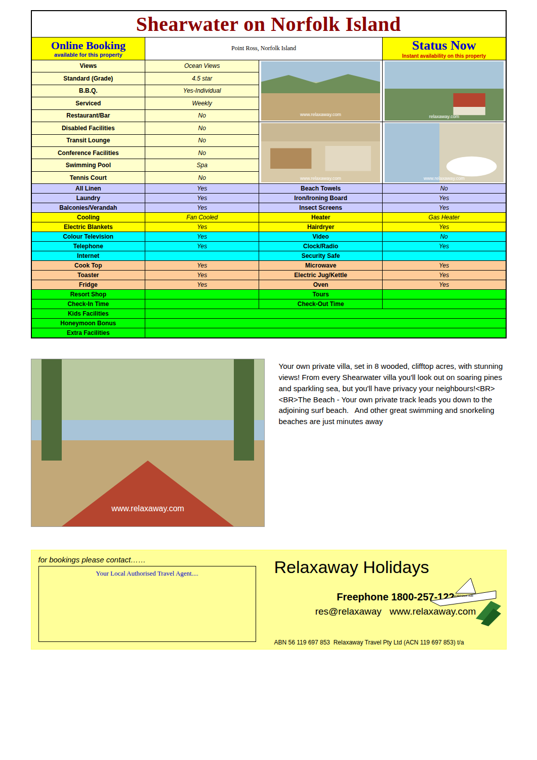| Shearwater on Norfolk Island |
| Online Booking available for this property | Point Ross, Norfolk Island | Status Now Instant availability on this property |
| Views | Ocean Views | | |
| Standard (Grade) | 4.5 star |
| B.B.Q. | Yes-Individual |
| Serviced | Weekly |
| Restaurant/Bar | No |
| Disabled Facilities | No | | |
| Transit Lounge | No |
| Conference Facilities | No |
| Swimming Pool | Spa |
| Tennis Court | No |
| All Linen | Yes | Beach Towels | No |
| Laundry | Yes | Iron/Ironing Board | Yes |
| Balconies/Verandah | Yes | Insect Screens | Yes |
| Cooling | Fan Cooled | Heater | Gas Heater |
| Electric Blankets | Yes | Hairdryer | Yes |
| Colour Television | Yes | Video | No |
| Telephone | Yes | Clock/Radio | Yes |
| Internet | | Security Safe | |
| Cook Top | Yes | Microwave | Yes |
| Toaster | Yes | Electric Jug/Kettle | Yes |
| Fridge | Yes | Oven | Yes |
| Resort Shop | | Tours | |
| Check-In Time | | Check-Out Time | |
| Kids Facilities | |
| Honeymoon Bonus | |
| Extra Facilities | |
Your own private villa, set in 8 wooded, clifftop acres, with stunning views! From every Shearwater villa you'll look out on soaring pines and sparkling sea, but you'll have privacy your neighbours!<BR><BR>The Beach - Your own private track leads you down to the adjoining surf beach. And other great swimming and snorkeling beaches are just minutes away
for bookings please contact……
Your Local Authorised Travel Agent....
Relaxaway Holidays
Freephone 1800-257-122
res@relaxaway www.relaxaway.com
ABN 56 119 697 853 Relaxaway Travel Pty Ltd (ACN 119 697 853) t/a